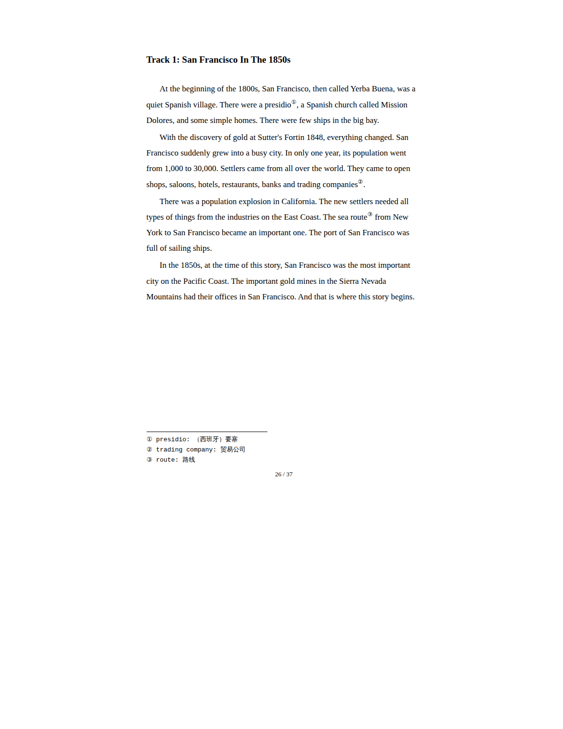Track 1: San Francisco In The 1850s
At the beginning of the 1800s, San Francisco, then called Yerba Buena, was a quiet Spanish village. There were a presidio①, a Spanish church called Mission Dolores, and some simple homes. There were few ships in the big bay.
With the discovery of gold at Sutter's Fortin 1848, everything changed. San Francisco suddenly grew into a busy city. In only one year, its population went from 1,000 to 30,000. Settlers came from all over the world. They came to open shops, saloons, hotels, restaurants, banks and trading companies②.
There was a population explosion in California. The new settlers needed all types of things from the industries on the East Coast. The sea route③ from New York to San Francisco became an important one. The port of San Francisco was full of sailing ships.
In the 1850s, at the time of this story, San Francisco was the most important city on the Pacific Coast. The important gold mines in the Sierra Nevada Mountains had their offices in San Francisco. And that is where this story begins.
① presidio: （西班牙）要塞
② trading company: 贸易公司
③ route: 路线
26 / 37